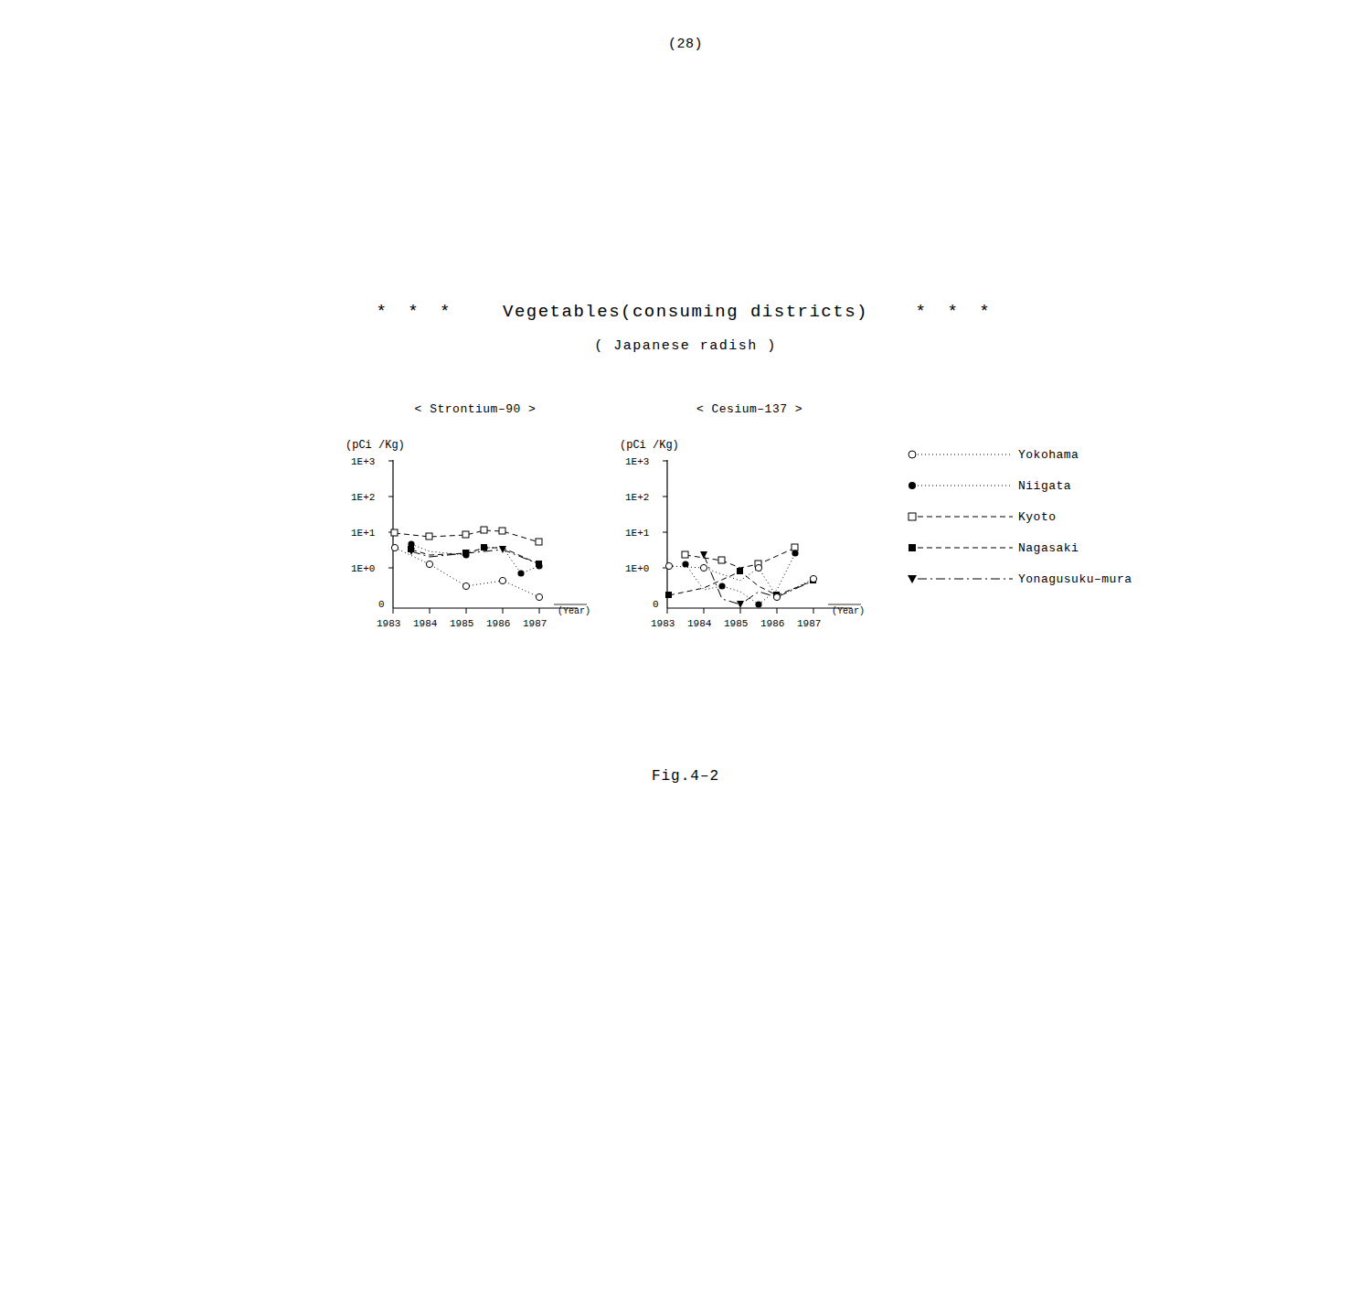(28)
* * * Vegetables(consuming districts) * * *
( Japanese radish )
< Strontium–90 >
(pCi /Kg)
1E+3 1E+2 1E+1 1E+0 0 1983 1984 1985 1986 1987 (Year)
< Cesium–137 >
(pCi /Kg)
1E+3 1E+2 1E+1 1E+0 0 1983 1984 1985 1986 1987 (Year)
Yokohama
Niigata
Kyoto
Nagasaki
Yonagusuku–mura
Fig.4–2